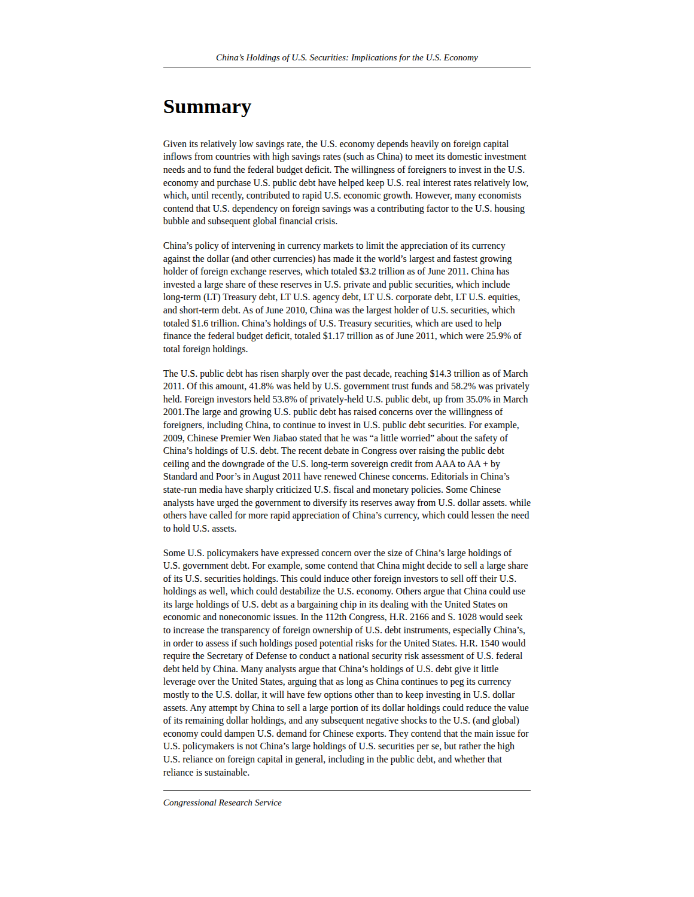China’s Holdings of U.S. Securities: Implications for the U.S. Economy
Summary
Given its relatively low savings rate, the U.S. economy depends heavily on foreign capital inflows from countries with high savings rates (such as China) to meet its domestic investment needs and to fund the federal budget deficit. The willingness of foreigners to invest in the U.S. economy and purchase U.S. public debt have helped keep U.S. real interest rates relatively low, which, until recently, contributed to rapid U.S. economic growth. However, many economists contend that U.S. dependency on foreign savings was a contributing factor to the U.S. housing bubble and subsequent global financial crisis.
China’s policy of intervening in currency markets to limit the appreciation of its currency against the dollar (and other currencies) has made it the world’s largest and fastest growing holder of foreign exchange reserves, which totaled $3.2 trillion as of June 2011. China has invested a large share of these reserves in U.S. private and public securities, which include long-term (LT) Treasury debt, LT U.S. agency debt, LT U.S. corporate debt, LT U.S. equities, and short-term debt. As of June 2010, China was the largest holder of U.S. securities, which totaled $1.6 trillion. China’s holdings of U.S. Treasury securities, which are used to help finance the federal budget deficit, totaled $1.17 trillion as of June 2011, which were 25.9% of total foreign holdings.
The U.S. public debt has risen sharply over the past decade, reaching $14.3 trillion as of March 2011. Of this amount, 41.8% was held by U.S. government trust funds and 58.2% was privately held. Foreign investors held 53.8% of privately-held U.S. public debt, up from 35.0% in March 2001.The large and growing U.S. public debt has raised concerns over the willingness of foreigners, including China, to continue to invest in U.S. public debt securities. For example, 2009, Chinese Premier Wen Jiabao stated that he was “a little worried” about the safety of China’s holdings of U.S. debt. The recent debate in Congress over raising the public debt ceiling and the downgrade of the U.S. long-term sovereign credit from AAA to AA + by Standard and Poor’s in August 2011 have renewed Chinese concerns. Editorials in China’s state-run media have sharply criticized U.S. fiscal and monetary policies. Some Chinese analysts have urged the government to diversify its reserves away from U.S. dollar assets. while others have called for more rapid appreciation of China’s currency, which could lessen the need to hold U.S. assets.
Some U.S. policymakers have expressed concern over the size of China’s large holdings of U.S. government debt. For example, some contend that China might decide to sell a large share of its U.S. securities holdings. This could induce other foreign investors to sell off their U.S. holdings as well, which could destabilize the U.S. economy. Others argue that China could use its large holdings of U.S. debt as a bargaining chip in its dealing with the United States on economic and noneconomic issues. In the 112th Congress, H.R. 2166 and S. 1028 would seek to increase the transparency of foreign ownership of U.S. debt instruments, especially China’s, in order to assess if such holdings posed potential risks for the United States. H.R. 1540 would require the Secretary of Defense to conduct a national security risk assessment of U.S. federal debt held by China. Many analysts argue that China’s holdings of U.S. debt give it little leverage over the United States, arguing that as long as China continues to peg its currency mostly to the U.S. dollar, it will have few options other than to keep investing in U.S. dollar assets. Any attempt by China to sell a large portion of its dollar holdings could reduce the value of its remaining dollar holdings, and any subsequent negative shocks to the U.S. (and global) economy could dampen U.S. demand for Chinese exports. They contend that the main issue for U.S. policymakers is not China’s large holdings of U.S. securities per se, but rather the high U.S. reliance on foreign capital in general, including in the public debt, and whether that reliance is sustainable.
Congressional Research Service